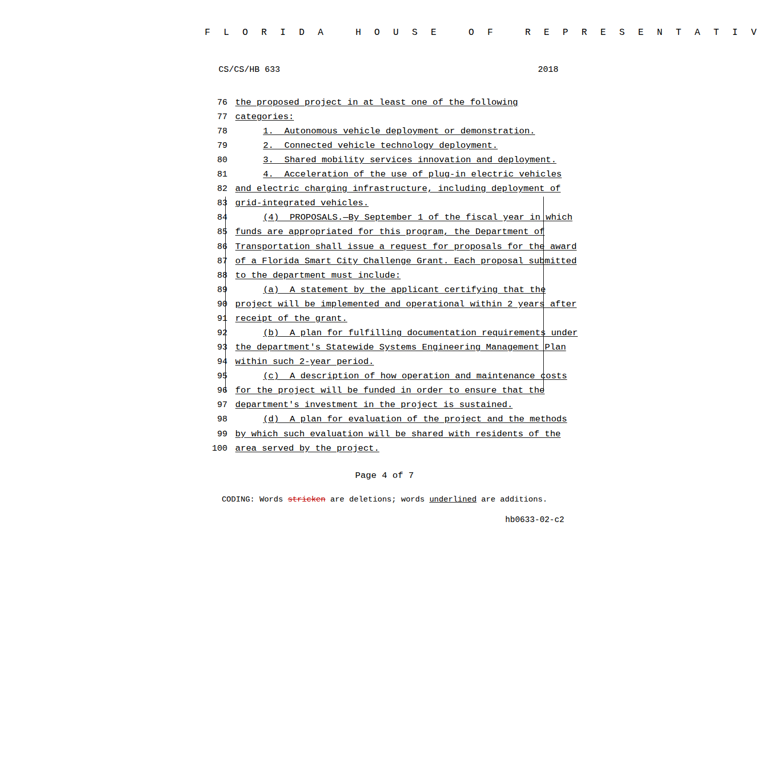F L O R I D A H O U S E O F R E P R E S E N T A T I V E S
CS/CS/HB 633 2018
the proposed project in at least one of the following
categories:
1. Autonomous vehicle deployment or demonstration.
2. Connected vehicle technology deployment.
3. Shared mobility services innovation and deployment.
4. Acceleration of the use of plug-in electric vehicles
and electric charging infrastructure, including deployment of
grid-integrated vehicles.
(4) PROPOSALS.—By September 1 of the fiscal year in which
funds are appropriated for this program, the Department of
Transportation shall issue a request for proposals for the award
of a Florida Smart City Challenge Grant. Each proposal submitted
to the department must include:
(a) A statement by the applicant certifying that the
project will be implemented and operational within 2 years after
receipt of the grant.
(b) A plan for fulfilling documentation requirements under
the department's Statewide Systems Engineering Management Plan
within such 2-year period.
(c) A description of how operation and maintenance costs
for the project will be funded in order to ensure that the
department's investment in the project is sustained.
(d) A plan for evaluation of the project and the methods
by which such evaluation will be shared with residents of the
area served by the project.
Page 4 of 7
CODING: Words stricken are deletions; words underlined are additions.
hb0633-02-c2